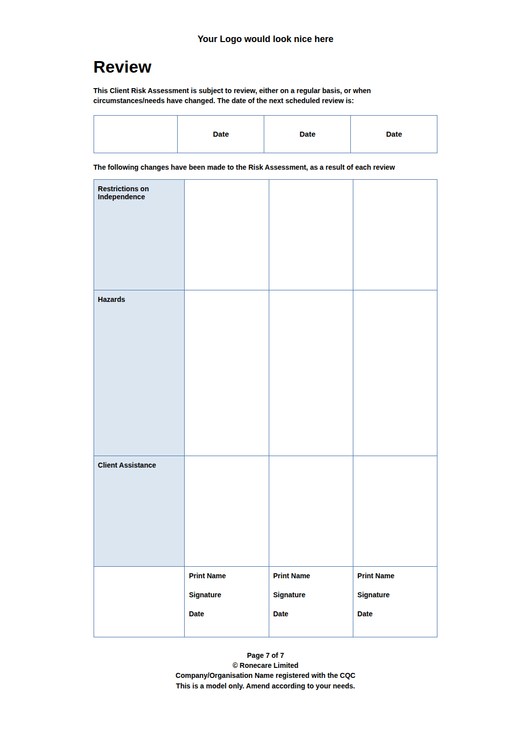Your Logo would look nice here
Review
This Client Risk Assessment is subject to review, either on a regular basis, or when circumstances/needs have changed. The date of the next scheduled review is:
| | Date | Date | Date |
The following changes have been made to the Risk Assessment, as a result of each review
| Restrictions on Independence | | | |
| Hazards | | | |
| Client Assistance | | | |
| | Print Name Signature Date | Print Name Signature Date | Print Name Signature Date |
Page 7 of 7
© Ronecare Limited
Company/Organisation Name registered with the CQC
This is a model only. Amend according to your needs.